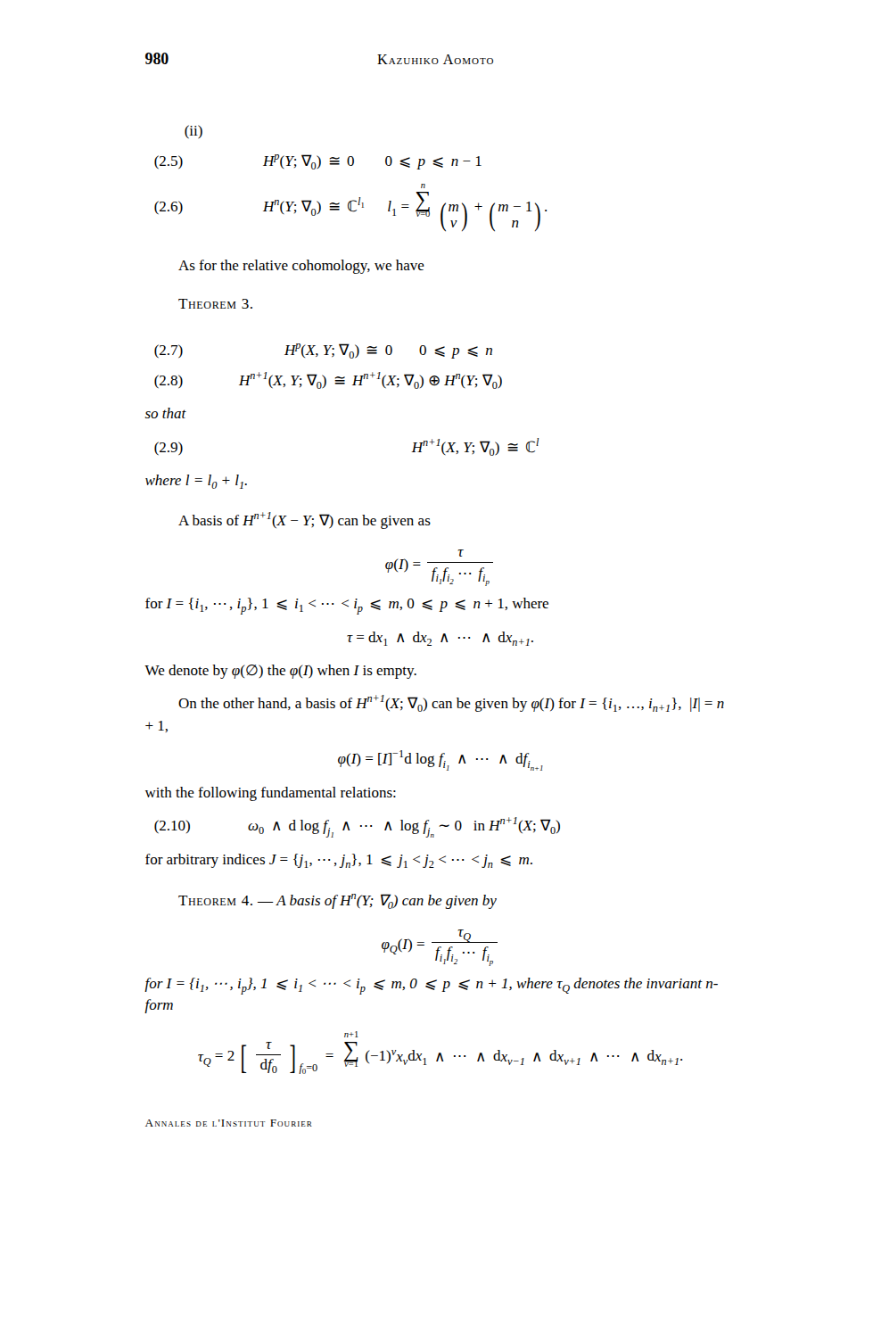980
Kazuhiko Aomoto
(ii)
(2.5)
Hp(Y; ∇0) ≅ 0 0 ⩽ p ⩽ n − 1
(2.6)
Hn(Y; ∇0) ≅ ℂl1 l1 = n∑ν=0 (mν) + (m − 1 n).
As for the relative cohomology, we have
Theorem 3.
(2.7)
Hp(X, Y; ∇0) ≅ 0 0 ⩽ p ⩽ n
(2.8)
Hn+1(X, Y; ∇0) ≅ Hn+1(X; ∇0) ⊕ Hn(Y; ∇0)
so that
(2.9)
Hn+1(X, Y; ∇0) ≅ ℂl
where l = l0 + l1.
A basis of Hn+1(X − Y; ∇) can be given as
φ(I) = τ fi1 fi2 ⋯ fip
for I = {i1, ⋯, ip}, 1 ⩽ i1 < ⋯ < ip ⩽ m, 0 ⩽ p ⩽ n + 1, where
τ = dx1 ∧ dx2 ∧ ⋯ ∧ dxn+1.
We denote by φ(∅) the φ(I) when I is empty.
On the other hand, a basis of Hn+1(X; ∇0) can be given by φ(I) for I = {i1, …, in+1}, |I| = n + 1,
φ(I) = [I]−1d log fi1 ∧ ⋯ ∧ dfin+1
with the following fundamental relations:
(2.10)
ω0 ∧ d log fj1 ∧ ⋯ ∧ log fjn ∼ 0 in Hn+1(X; ∇0)
for arbitrary indices J = {j1, ⋯, jn}, 1 ⩽ j1 < j2 < ⋯ < jn ⩽ m.
Theorem 4. — A basis of Hn(Y; ∇0) can be given by
φQ(I) = τQ fi1 fi2 ⋯ fip
for I = {i1, ⋯, ip}, 1 ⩽ i1 < ⋯ < ip ⩽ m, 0 ⩽ p ⩽ n + 1, where τQ denotes the invariant n-form
τQ = 2 [ τ df0 ] f0=0 = n+1∑ν=1 (−1)νxν dx1 ∧ ⋯ ∧ dxν−1 ∧ dxν+1 ∧ ⋯ ∧ dxn+1.
Annales de l'Institut Fourier